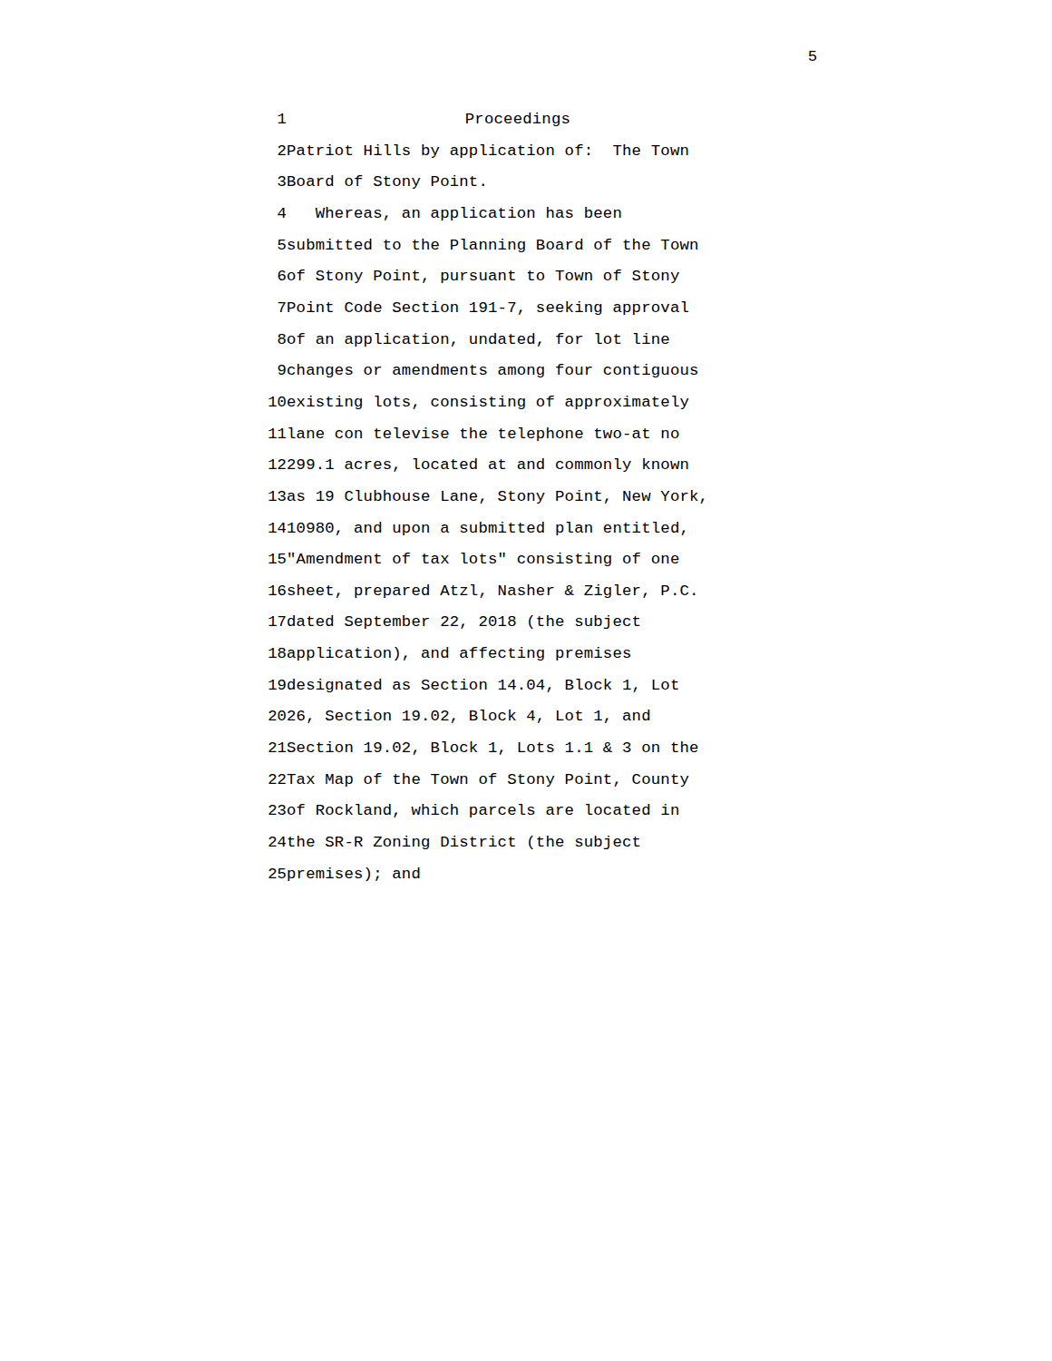5
| 1 | Proceedings |
| 2 | Patriot Hills by application of: The Town |
| 3 | Board of Stony Point. |
| 4 | Whereas, an application has been |
| 5 | submitted to the Planning Board of the Town |
| 6 | of Stony Point, pursuant to Town of Stony |
| 7 | Point Code Section 191-7, seeking approval |
| 8 | of an application, undated, for lot line |
| 9 | changes or amendments among four contiguous |
| 10 | existing lots, consisting of approximately |
| 11 | lane con televise the telephone two-at no |
| 12 | 299.1 acres, located at and commonly known |
| 13 | as 19 Clubhouse Lane, Stony Point, New York, |
| 14 | 10980, and upon a submitted plan entitled, |
| 15 | "Amendment of tax lots" consisting of one |
| 16 | sheet, prepared Atzl, Nasher & Zigler, P.C. |
| 17 | dated September 22, 2018 (the subject |
| 18 | application), and affecting premises |
| 19 | designated as Section 14.04, Block 1, Lot |
| 20 | 26, Section 19.02, Block 4, Lot 1, and |
| 21 | Section 19.02, Block 1, Lots 1.1 & 3 on the |
| 22 | Tax Map of the Town of Stony Point, County |
| 23 | of Rockland, which parcels are located in |
| 24 | the SR-R Zoning District (the subject |
| 25 | premises); and |